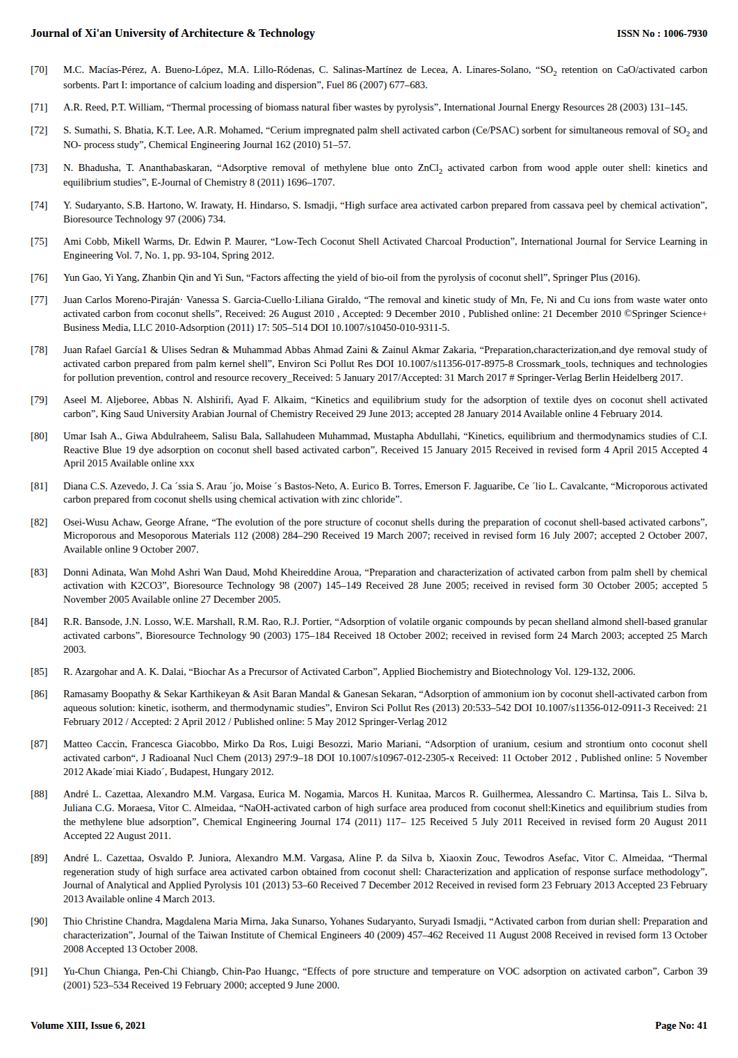Journal of Xi'an University of Architecture & Technology ISSN No : 1006-7930
[70] M.C. Macías-Pérez, A. Bueno-López, M.A. Lillo-Ródenas, C. Salinas-Martínez de Lecea, A. Linares-Solano, “SO2 retention on CaO/activated carbon sorbents. Part I: importance of calcium loading and dispersion”, Fuel 86 (2007) 677–683.
[71] A.R. Reed, P.T. William, “Thermal processing of biomass natural fiber wastes by pyrolysis”, International Journal Energy Resources 28 (2003) 131–145.
[72] S. Sumathi, S. Bhatia, K.T. Lee, A.R. Mohamed, “Cerium impregnated palm shell activated carbon (Ce/PSAC) sorbent for simultaneous removal of SO2 and NO- process study”, Chemical Engineering Journal 162 (2010) 51–57.
[73] N. Bhadusha, T. Ananthabaskaran, “Adsorptive removal of methylene blue onto ZnCl2 activated carbon from wood apple outer shell: kinetics and equilibrium studies”, E-Journal of Chemistry 8 (2011) 1696–1707.
[74] Y. Sudaryanto, S.B. Hartono, W. Irawaty, H. Hindarso, S. Ismadji, “High surface area activated carbon prepared from cassava peel by chemical activation”, Bioresource Technology 97 (2006) 734.
[75] Ami Cobb, Mikell Warms, Dr. Edwin P. Maurer, “Low-Tech Coconut Shell Activated Charcoal Production”, International Journal for Service Learning in Engineering Vol. 7, No. 1, pp. 93-104, Spring 2012.
[76] Yun Gao, Yi Yang, Zhanbin Qin and Yi Sun, “Factors affecting the yield of bio-oil from the pyrolysis of coconut shell”, Springer Plus (2016).
[77] Juan Carlos Moreno-Piraján· Vanessa S. Garcia-Cuello·Liliana Giraldo, “The removal and kinetic study of Mn, Fe, Ni and Cu ions from waste water onto activated carbon from coconut shells”, Received: 26 August 2010 , Accepted: 9 December 2010 , Published online: 21 December 2010 ©Springer Science+ Business Media, LLC 2010-Adsorption (2011) 17: 505–514 DOI 10.1007/s10450-010-9311-5.
[78] Juan Rafael García1 & Ulises Sedran & Muhammad Abbas Ahmad Zaini & Zainul Akmar Zakaria, “Preparation,characterization,and dye removal study of activated carbon prepared from palm kernel shell”, Environ Sci Pollut Res DOI 10.1007/s11356-017-8975-8 Crossmark_tools, techniques and technologies for pollution prevention, control and resource recovery_Received: 5 January 2017/Accepted: 31 March 2017 # Springer-Verlag Berlin Heidelberg 2017.
[79] Aseel M. Aljeboree, Abbas N. Alshirifi, Ayad F. Alkaim, “Kinetics and equilibrium study for the adsorption of textile dyes on coconut shell activated carbon”, King Saud University Arabian Journal of Chemistry Received 29 June 2013; accepted 28 January 2014 Available online 4 February 2014.
[80] Umar Isah A., Giwa Abdulraheem, Salisu Bala, Sallahudeen Muhammad, Mustapha Abdullahi, “Kinetics, equilibrium and thermodynamics studies of C.I. Reactive Blue 19 dye adsorption on coconut shell based activated carbon”, Received 15 January 2015 Received in revised form 4 April 2015 Accepted 4 April 2015 Available online xxx
[81] Diana C.S. Azevedo, J. Ca ´ssia S. Arau ´jo, Moise ´s Bastos-Neto, A. Eurico B. Torres, Emerson F. Jaguaribe, Ce ´lio L. Cavalcante, “Microporous activated carbon prepared from coconut shells using chemical activation with zinc chloride”.
[82] Osei-Wusu Achaw, George Afrane, “The evolution of the pore structure of coconut shells during the preparation of coconut shell-based activated carbons”, Microporous and Mesoporous Materials 112 (2008) 284–290 Received 19 March 2007; received in revised form 16 July 2007; accepted 2 October 2007, Available online 9 October 2007.
[83] Donni Adinata, Wan Mohd Ashri Wan Daud, Mohd Kheireddine Aroua, “Preparation and characterization of activated carbon from palm shell by chemical activation with K2CO3”, Bioresource Technology 98 (2007) 145–149 Received 28 June 2005; received in revised form 30 October 2005; accepted 5 November 2005 Available online 27 December 2005.
[84] R.R. Bansode, J.N. Losso, W.E. Marshall, R.M. Rao, R.J. Portier, “Adsorption of volatile organic compounds by pecan shelland almond shell-based granular activated carbons”, Bioresource Technology 90 (2003) 175–184 Received 18 October 2002; received in revised form 24 March 2003; accepted 25 March 2003.
[85] R. Azargohar and A. K. Dalai, “Biochar As a Precursor of Activated Carbon”, Applied Biochemistry and Biotechnology Vol. 129-132, 2006.
[86] Ramasamy Boopathy & Sekar Karthikeyan & Asit Baran Mandal & Ganesan Sekaran, “Adsorption of ammonium ion by coconut shell-activated carbon from aqueous solution: kinetic, isotherm, and thermodynamic studies”, Environ Sci Pollut Res (2013) 20:533–542 DOI 10.1007/s11356-012-0911-3 Received: 21 February 2012 / Accepted: 2 April 2012 / Published online: 5 May 2012 Springer-Verlag 2012
[87] Matteo Caccin, Francesca Giacobbo, Mirko Da Ros, Luigi Besozzi, Mario Mariani, “Adsorption of uranium, cesium and strontium onto coconut shell activated carbon“, J Radioanal Nucl Chem (2013) 297:9–18 DOI 10.1007/s10967-012-2305-x Received: 11 October 2012 , Published online: 5 November 2012 Akade´miai Kiado´, Budapest, Hungary 2012.
[88] André L. Cazettaa, Alexandro M.M. Vargasa, Eurica M. Nogamia, Marcos H. Kunitaa, Marcos R. Guilhermea, Alessandro C. Martinsa, Tais L. Silva b, Juliana C.G. Moraesa, Vitor C. Almeidaa, “NaOH-activated carbon of high surface area produced from coconut shell:Kinetics and equilibrium studies from the methylene blue adsorption”, Chemical Engineering Journal 174 (2011) 117– 125 Received 5 July 2011 Received in revised form 20 August 2011 Accepted 22 August 2011.
[89] André L. Cazettaa, Osvaldo P. Juniora, Alexandro M.M. Vargasa, Aline P. da Silva b, Xiaoxin Zouc, Tewodros Asefac, Vitor C. Almeidaa, “Thermal regeneration study of high surface area activated carbon obtained from coconut shell: Characterization and application of response surface methodology”, Journal of Analytical and Applied Pyrolysis 101 (2013) 53–60 Received 7 December 2012 Received in revised form 23 February 2013 Accepted 23 February 2013 Available online 4 March 2013.
[90] Thio Christine Chandra, Magdalena Maria Mirna, Jaka Sunarso, Yohanes Sudaryanto, Suryadi Ismadji, “Activated carbon from durian shell: Preparation and characterization”, Journal of the Taiwan Institute of Chemical Engineers 40 (2009) 457–462 Received 11 August 2008 Received in revised form 13 October 2008 Accepted 13 October 2008.
[91] Yu-Chun Chianga, Pen-Chi Chiangb, Chin-Pao Huangc, “Effects of pore structure and temperature on VOC adsorption on activated carbon”, Carbon 39 (2001) 523–534 Received 19 February 2000; accepted 9 June 2000.
Volume XIII, Issue 6, 2021 Page No: 41